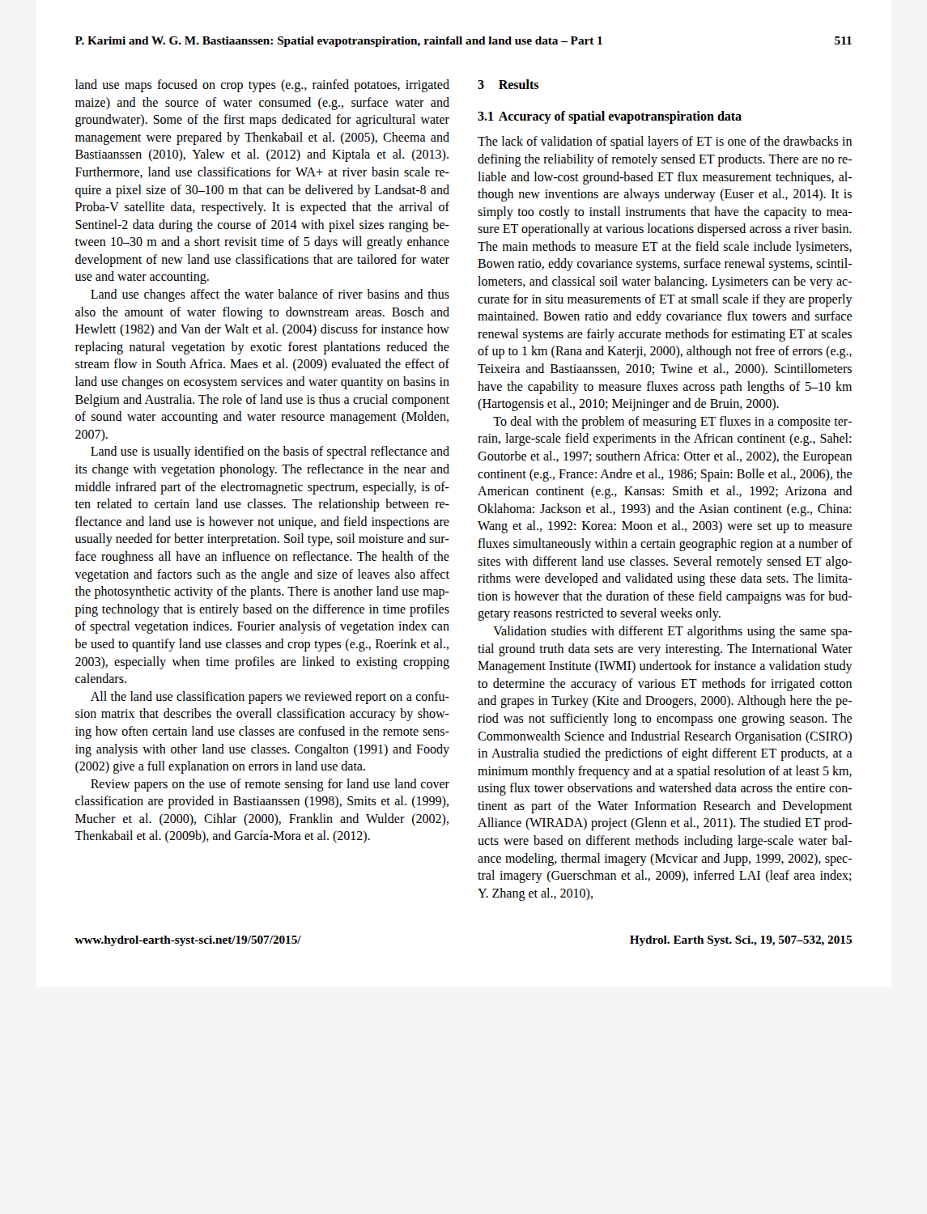P. Karimi and W. G. M. Bastiaanssen: Spatial evapotranspiration, rainfall and land use data – Part 1
511
land use maps focused on crop types (e.g., rainfed potatoes, irrigated maize) and the source of water consumed (e.g., surface water and groundwater). Some of the first maps dedicated for agricultural water management were prepared by Thenkabail et al. (2005), Cheema and Bastiaanssen (2010), Yalew et al. (2012) and Kiptala et al. (2013). Furthermore, land use classifications for WA+ at river basin scale require a pixel size of 30–100 m that can be delivered by Landsat-8 and Proba-V satellite data, respectively. It is expected that the arrival of Sentinel-2 data during the course of 2014 with pixel sizes ranging between 10–30 m and a short revisit time of 5 days will greatly enhance development of new land use classifications that are tailored for water use and water accounting.
Land use changes affect the water balance of river basins and thus also the amount of water flowing to downstream areas. Bosch and Hewlett (1982) and Van der Walt et al. (2004) discuss for instance how replacing natural vegetation by exotic forest plantations reduced the stream flow in South Africa. Maes et al. (2009) evaluated the effect of land use changes on ecosystem services and water quantity on basins in Belgium and Australia. The role of land use is thus a crucial component of sound water accounting and water resource management (Molden, 2007).
Land use is usually identified on the basis of spectral reflectance and its change with vegetation phonology. The reflectance in the near and middle infrared part of the electromagnetic spectrum, especially, is often related to certain land use classes. The relationship between reflectance and land use is however not unique, and field inspections are usually needed for better interpretation. Soil type, soil moisture and surface roughness all have an influence on reflectance. The health of the vegetation and factors such as the angle and size of leaves also affect the photosynthetic activity of the plants. There is another land use mapping technology that is entirely based on the difference in time profiles of spectral vegetation indices. Fourier analysis of vegetation index can be used to quantify land use classes and crop types (e.g., Roerink et al., 2003), especially when time profiles are linked to existing cropping calendars.
All the land use classification papers we reviewed report on a confusion matrix that describes the overall classification accuracy by showing how often certain land use classes are confused in the remote sensing analysis with other land use classes. Congalton (1991) and Foody (2002) give a full explanation on errors in land use data.
Review papers on the use of remote sensing for land use land cover classification are provided in Bastiaanssen (1998), Smits et al. (1999), Mucher et al. (2000), Cihlar (2000), Franklin and Wulder (2002), Thenkabail et al. (2009b), and García-Mora et al. (2012).
3 Results
3.1 Accuracy of spatial evapotranspiration data
The lack of validation of spatial layers of ET is one of the drawbacks in defining the reliability of remotely sensed ET products. There are no reliable and low-cost ground-based ET flux measurement techniques, although new inventions are always underway (Euser et al., 2014). It is simply too costly to install instruments that have the capacity to measure ET operationally at various locations dispersed across a river basin. The main methods to measure ET at the field scale include lysimeters, Bowen ratio, eddy covariance systems, surface renewal systems, scintillometers, and classical soil water balancing. Lysimeters can be very accurate for in situ measurements of ET at small scale if they are properly maintained. Bowen ratio and eddy covariance flux towers and surface renewal systems are fairly accurate methods for estimating ET at scales of up to 1 km (Rana and Katerji, 2000), although not free of errors (e.g., Teixeira and Bastiaanssen, 2010; Twine et al., 2000). Scintillometers have the capability to measure fluxes across path lengths of 5–10 km (Hartogensis et al., 2010; Meijninger and de Bruin, 2000).
To deal with the problem of measuring ET fluxes in a composite terrain, large-scale field experiments in the African continent (e.g., Sahel: Goutorbe et al., 1997; southern Africa: Otter et al., 2002), the European continent (e.g., France: Andre et al., 1986; Spain: Bolle et al., 2006), the American continent (e.g., Kansas: Smith et al., 1992; Arizona and Oklahoma: Jackson et al., 1993) and the Asian continent (e.g., China: Wang et al., 1992: Korea: Moon et al., 2003) were set up to measure fluxes simultaneously within a certain geographic region at a number of sites with different land use classes. Several remotely sensed ET algorithms were developed and validated using these data sets. The limitation is however that the duration of these field campaigns was for budgetary reasons restricted to several weeks only.
Validation studies with different ET algorithms using the same spatial ground truth data sets are very interesting. The International Water Management Institute (IWMI) undertook for instance a validation study to determine the accuracy of various ET methods for irrigated cotton and grapes in Turkey (Kite and Droogers, 2000). Although here the period was not sufficiently long to encompass one growing season. The Commonwealth Science and Industrial Research Organisation (CSIRO) in Australia studied the predictions of eight different ET products, at a minimum monthly frequency and at a spatial resolution of at least 5 km, using flux tower observations and watershed data across the entire continent as part of the Water Information Research and Development Alliance (WIRADA) project (Glenn et al., 2011). The studied ET products were based on different methods including large-scale water balance modeling, thermal imagery (Mcvicar and Jupp, 1999, 2002), spectral imagery (Guerschman et al., 2009), inferred LAI (leaf area index; Y. Zhang et al., 2010),
www.hydrol-earth-syst-sci.net/19/507/2015/
Hydrol. Earth Syst. Sci., 19, 507–532, 2015